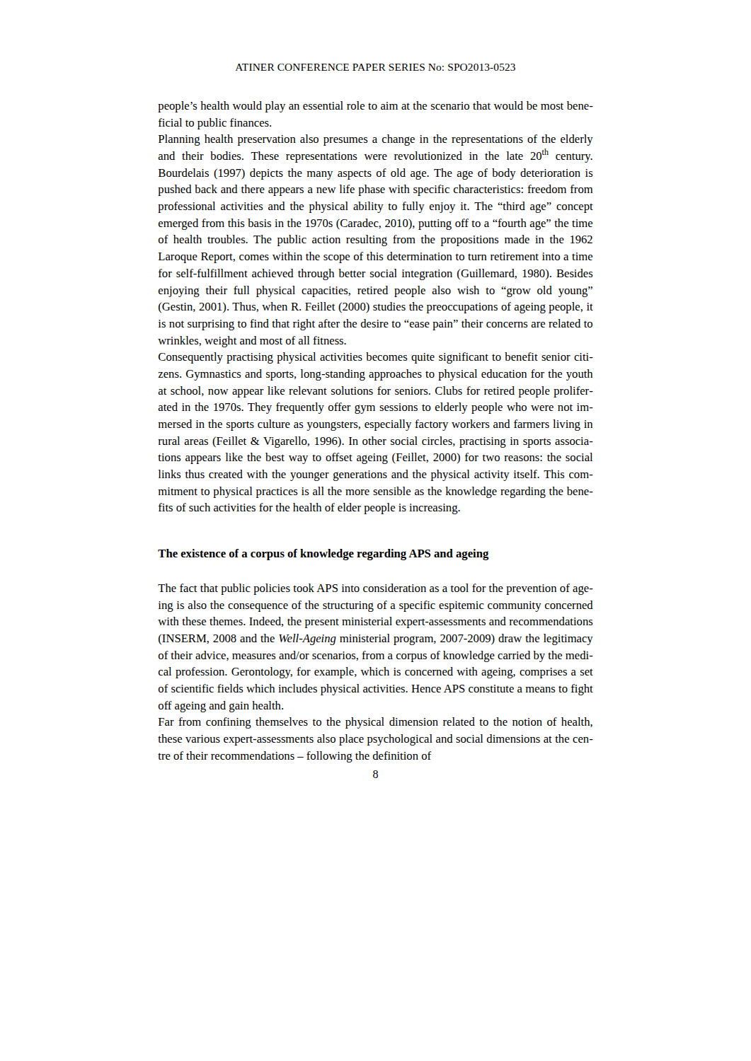ATINER CONFERENCE PAPER SERIES No: SPO2013-0523
people’s health would play an essential role to aim at the scenario that would be most beneficial to public finances.
Planning health preservation also presumes a change in the representations of the elderly and their bodies. These representations were revolutionized in the late 20th century. Bourdelais (1997) depicts the many aspects of old age. The age of body deterioration is pushed back and there appears a new life phase with specific characteristics: freedom from professional activities and the physical ability to fully enjoy it. The “third age” concept emerged from this basis in the 1970s (Caradec, 2010), putting off to a “fourth age” the time of health troubles. The public action resulting from the propositions made in the 1962 Laroque Report, comes within the scope of this determination to turn retirement into a time for self-fulfillment achieved through better social integration (Guillemard, 1980). Besides enjoying their full physical capacities, retired people also wish to “grow old young” (Gestin, 2001). Thus, when R. Feillet (2000) studies the preoccupations of ageing people, it is not surprising to find that right after the desire to “ease pain” their concerns are related to wrinkles, weight and most of all fitness.
Consequently practising physical activities becomes quite significant to benefit senior citizens. Gymnastics and sports, long-standing approaches to physical education for the youth at school, now appear like relevant solutions for seniors. Clubs for retired people proliferated in the 1970s. They frequently offer gym sessions to elderly people who were not immersed in the sports culture as youngsters, especially factory workers and farmers living in rural areas (Feillet & Vigarello, 1996). In other social circles, practising in sports associations appears like the best way to offset ageing (Feillet, 2000) for two reasons: the social links thus created with the younger generations and the physical activity itself. This commitment to physical practices is all the more sensible as the knowledge regarding the benefits of such activities for the health of elder people is increasing.
The existence of a corpus of knowledge regarding APS and ageing
The fact that public policies took APS into consideration as a tool for the prevention of ageing is also the consequence of the structuring of a specific espitemic community concerned with these themes. Indeed, the present ministerial expert-assessments and recommendations (INSERM, 2008 and the Well-Ageing ministerial program, 2007-2009) draw the legitimacy of their advice, measures and/or scenarios, from a corpus of knowledge carried by the medical profession. Gerontology, for example, which is concerned with ageing, comprises a set of scientific fields which includes physical activities. Hence APS constitute a means to fight off ageing and gain health.
Far from confining themselves to the physical dimension related to the notion of health, these various expert-assessments also place psychological and social dimensions at the centre of their recommendations – following the definition of
8